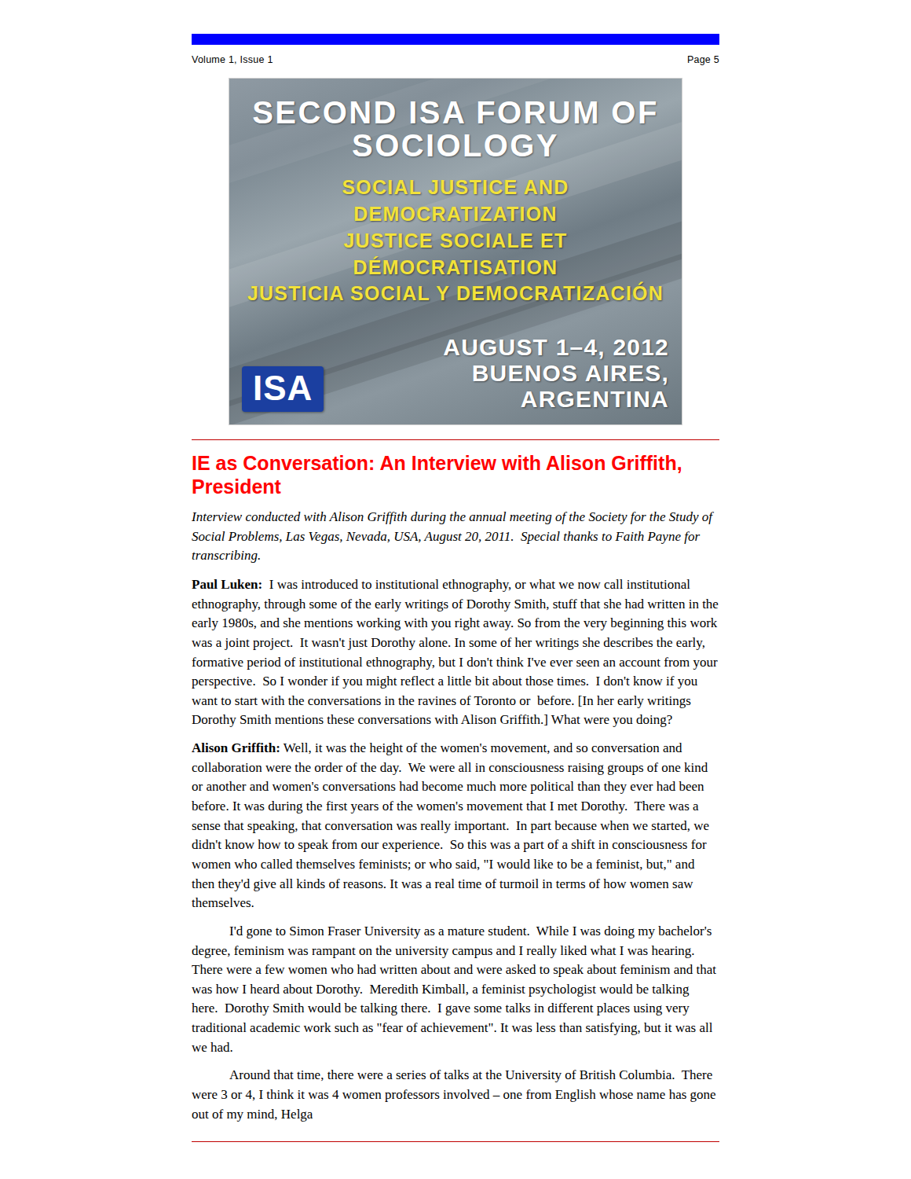Volume 1, Issue 1
Page 5
SECOND ISA FORUM OF SOCIOLOGY
SOCIAL JUSTICE AND DEMOCRATIZATION JUSTICE SOCIALE ET DÉMOCRATISATION JUSTICIA SOCIAL Y DEMOCRATIZACIÓN
ISA
AUGUST 1–4, 2012
BUENOS AIRES, ARGENTINA
IE as Conversation: An Interview with Alison Griffith, President
Interview conducted with Alison Griffith during the annual meeting of the Society for the Study of Social Problems, Las Vegas, Nevada, USA, August 20, 2011. Special thanks to Faith Payne for transcribing.
Paul Luken: I was introduced to institutional ethnography, or what we now call institutional ethnography, through some of the early writings of Dorothy Smith, stuff that she had written in the early 1980s, and she mentions working with you right away. So from the very beginning this work was a joint project. It wasn't just Dorothy alone. In some of her writings she describes the early, formative period of institutional ethnography, but I don't think I've ever seen an account from your perspective. So I wonder if you might reflect a little bit about those times. I don't know if you want to start with the conversations in the ravines of Toronto or before. [In her early writings Dorothy Smith mentions these conversations with Alison Griffith.] What were you doing?
Alison Griffith: Well, it was the height of the women's movement, and so conversation and collaboration were the order of the day. We were all in consciousness raising groups of one kind or another and women's conversations had become much more political than they ever had been before. It was during the first years of the women's movement that I met Dorothy. There was a sense that speaking, that conversation was really important. In part because when we started, we didn't know how to speak from our experience. So this was a part of a shift in consciousness for women who called themselves feminists; or who said, "I would like to be a feminist, but," and then they'd give all kinds of reasons. It was a real time of turmoil in terms of how women saw themselves.
I'd gone to Simon Fraser University as a mature student. While I was doing my bachelor's degree, feminism was rampant on the university campus and I really liked what I was hearing. There were a few women who had written about and were asked to speak about feminism and that was how I heard about Dorothy. Meredith Kimball, a feminist psychologist would be talking here. Dorothy Smith would be talking there. I gave some talks in different places using very traditional academic work such as "fear of achievement". It was less than satisfying, but it was all we had.
Around that time, there were a series of talks at the University of British Columbia. There were 3 or 4, I think it was 4 women professors involved – one from English whose name has gone out of my mind, Helga